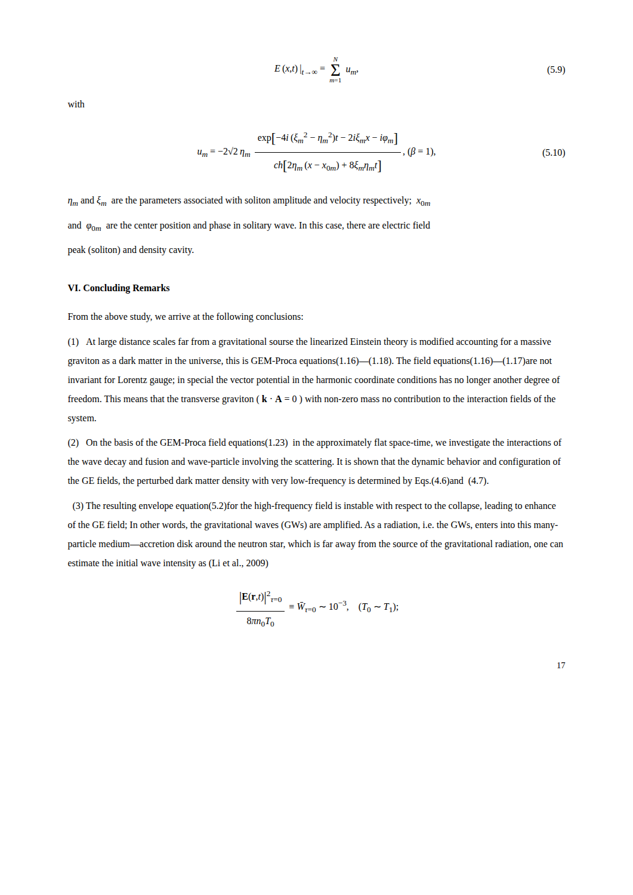E (x,t) |t→∞ = NΣm=1 um,
(5.9)
with
um = −2√2 ηm exp[−4i (ξm2 − ηm2) t − 2iξmx − iφm] ch[2ηm (x − x0m) + 8ξmηmt] , (β = 1),
(5.10)
ηm and ξm are the parameters associated with soliton amplitude and velocity respectively; x0m
and φ0m are the center position and phase in solitary wave. In this case, there are electric field
peak (soliton) and density cavity.
VI. Concluding Remarks
From the above study, we arrive at the following conclusions:
(1) At large distance scales far from a gravitational sourse the linearized Einstein theory is modified accounting for a massive graviton as a dark matter in the universe, this is GEM-Proca equations(1.16)—(1.18). The field equations(1.16)—(1.17)are not invariant for Lorentz gauge; in special the vector potential in the harmonic coordinate conditions has no longer another degree of freedom. This means that the transverse graviton ( k · A = 0 ) with non-zero mass no contribution to the interaction fields of the system.
(2) On the basis of the GEM-Proca field equations(1.23) in the approximately flat space-time, we investigate the interactions of the wave decay and fusion and wave-particle involving the scattering. It is shown that the dynamic behavior and configuration of the GE fields, the perturbed dark matter density with very low-frequency is determined by Eqs.(4.6)and (4.7).
(3) The resulting envelope equation(5.2)for the high-frequency field is instable with respect to the collapse, leading to enhance of the GE field; In other words, the gravitational waves (GWs) are amplified. As a radiation, i.e. the GWs, enters into this many-particle medium—accretion disk around the neutron star, which is far away from the source of the gravitational radiation, one can estimate the initial wave intensity as (Li et al., 2009)
|E(r,t)|2τ=0 8πn0T0 ≡ W̄τ=0 ∼ 10−3, (T0 ∼ T1);
17